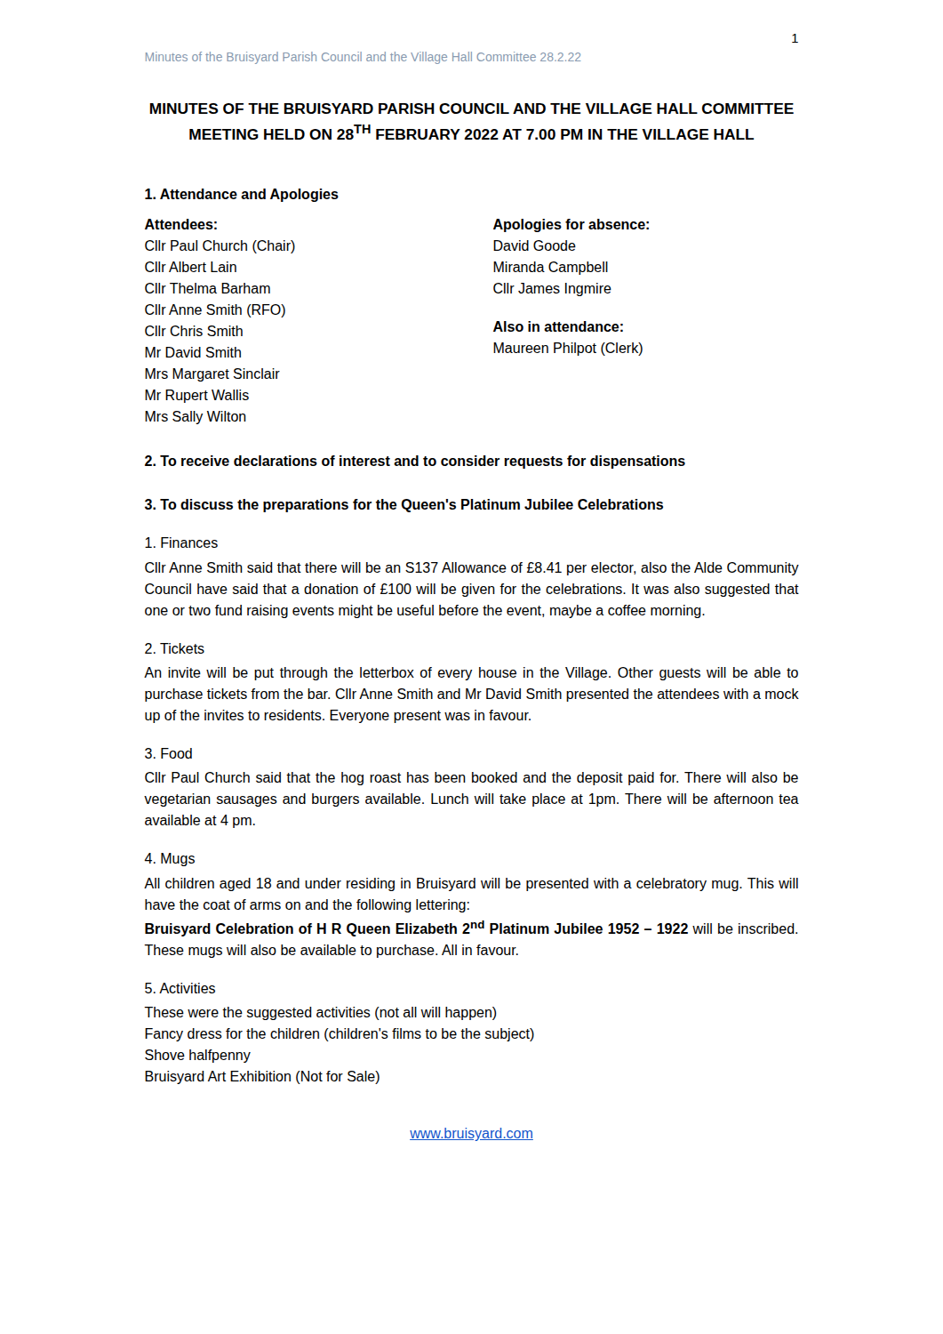1
Minutes of the Bruisyard Parish Council and the Village Hall Committee 28.2.22
MINUTES OF THE BRUISYARD PARISH COUNCIL AND THE VILLAGE HALL COMMITTEE MEETING HELD ON 28TH FEBRUARY 2022 AT 7.00 PM IN THE VILLAGE HALL
1. Attendance and Apologies
| Attendees: Cllr Paul Church (Chair) Cllr Albert Lain Cllr Thelma Barham Cllr Anne Smith (RFO) Cllr Chris Smith Mr David Smith Mrs Margaret Sinclair Mr Rupert Wallis Mrs Sally Wilton | Apologies for absence: David Goode Miranda Campbell Cllr James Ingmire Also in attendance: Maureen Philpot (Clerk) |
2. To receive declarations of interest and to consider requests for dispensations
3. To discuss the preparations for the Queen's Platinum Jubilee Celebrations
1. Finances
Cllr Anne Smith said that there will be an S137 Allowance of £8.41 per elector, also the Alde Community Council have said that a donation of £100 will be given for the celebrations. It was also suggested that one or two fund raising events might be useful before the event, maybe a coffee morning.
2. Tickets
An invite will be put through the letterbox of every house in the Village. Other guests will be able to purchase tickets from the bar. Cllr Anne Smith and Mr David Smith presented the attendees with a mock up of the invites to residents. Everyone present was in favour.
3. Food
Cllr Paul Church said that the hog roast has been booked and the deposit paid for. There will also be vegetarian sausages and burgers available. Lunch will take place at 1pm. There will be afternoon tea available at 4 pm.
4. Mugs
All children aged 18 and under residing in Bruisyard will be presented with a celebratory mug. This will have the coat of arms on and the following lettering:
Bruisyard Celebration of H R Queen Elizabeth 2nd Platinum Jubilee 1952 – 1922 will be inscribed. These mugs will also be available to purchase. All in favour.
5. Activities
These were the suggested activities (not all will happen)
Fancy dress for the children (children's films to be the subject)
Shove halfpenny
Bruisyard Art Exhibition (Not for Sale)
www.bruisyard.com